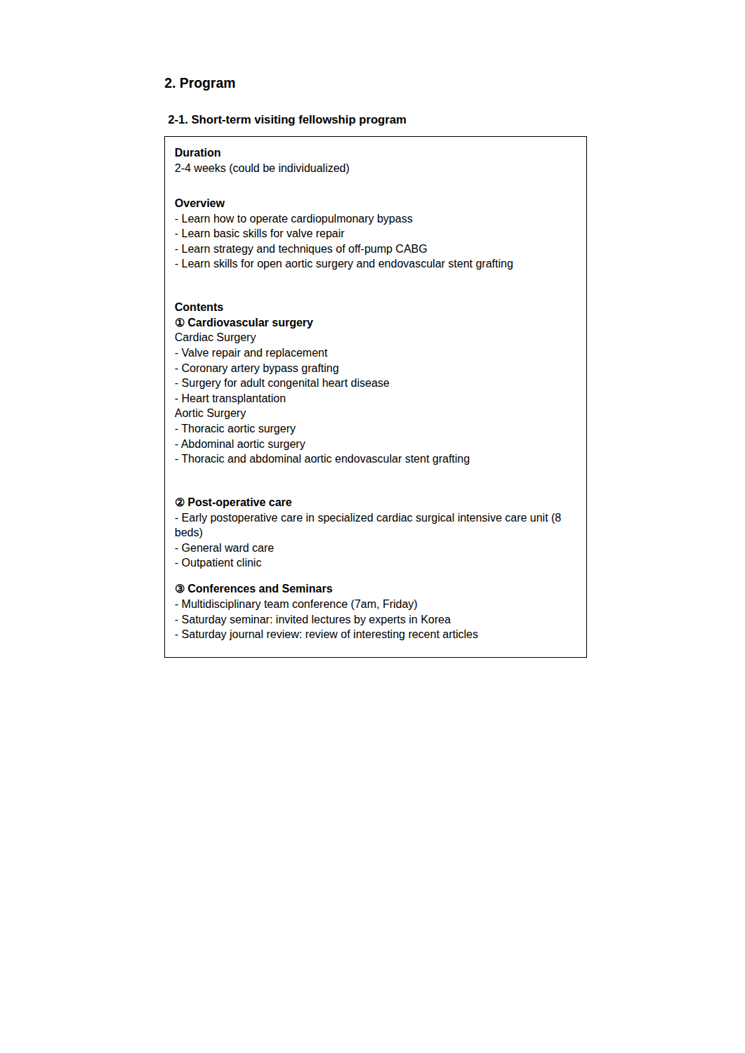2. Program
2-1. Short-term visiting fellowship program
Duration
2-4 weeks (could be individualized)
Overview
- Learn how to operate cardiopulmonary bypass
- Learn basic skills for valve repair
- Learn strategy and techniques of off-pump CABG
- Learn skills for open aortic surgery and endovascular stent grafting
Contents
① Cardiovascular surgery
Cardiac Surgery
- Valve repair and replacement
- Coronary artery bypass grafting
- Surgery for adult congenital heart disease
- Heart transplantation
Aortic Surgery
- Thoracic aortic surgery
- Abdominal aortic surgery
- Thoracic and abdominal aortic endovascular stent grafting
② Post-operative care
- Early postoperative care in specialized cardiac surgical intensive care unit (8 beds)
- General ward care
- Outpatient clinic
③ Conferences and Seminars
- Multidisciplinary team conference (7am, Friday)
- Saturday seminar: invited lectures by experts in Korea
- Saturday journal review: review of interesting recent articles